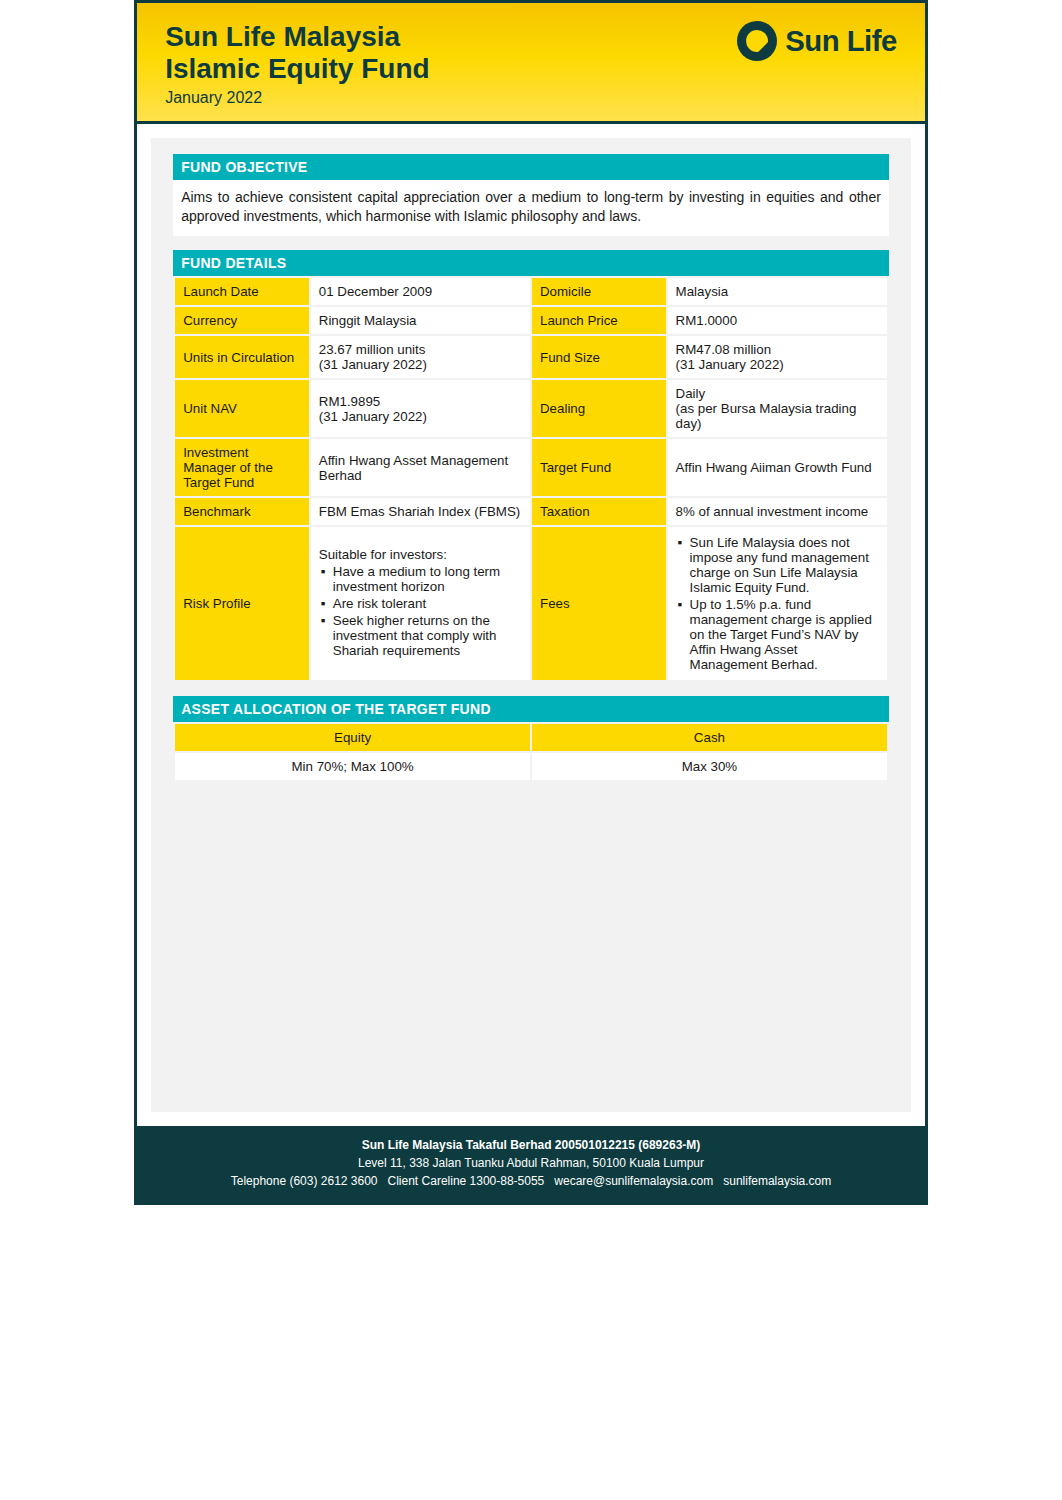Sun Life Malaysia
Islamic Equity Fund
January 2022
Sun Life
FUND OBJECTIVE
Aims to achieve consistent capital appreciation over a medium to long-term by investing in equities and other approved investments, which harmonise with Islamic philosophy and laws.
FUND DETAILS
| Launch Date | 01 December 2009 | Domicile | Malaysia |
| Currency | Ringgit Malaysia | Launch Price | RM1.0000 |
| Units in Circulation | 23.67 million units (31 January 2022) | Fund Size | RM47.08 million (31 January 2022) |
| Unit NAV | RM1.9895 (31 January 2022) | Dealing | Daily (as per Bursa Malaysia trading day) |
| Investment Manager of the Target Fund | Affin Hwang Asset Management Berhad | Target Fund | Affin Hwang Aiiman Growth Fund |
| Benchmark | FBM Emas Shariah Index (FBMS) | Taxation | 8% of annual investment income |
| Risk Profile | Suitable for investors: Have a medium to long term investment horizon Are risk tolerant Seek higher returns on the investment that comply with Shariah requirements | Fees | Sun Life Malaysia does not impose any fund management charge on Sun Life Malaysia Islamic Equity Fund. Up to 1.5% p.a. fund management charge is applied on the Target Fund’s NAV by Affin Hwang Asset Management Berhad. |
ASSET ALLOCATION OF THE TARGET FUND
| Equity | Cash |
| --- | --- |
| Min 70%; Max 100% | Max 30% |
Sun Life Malaysia Takaful Berhad 200501012215 (689263-M)
Level 11, 338 Jalan Tuanku Abdul Rahman, 50100 Kuala Lumpur
Telephone (603) 2612 3600 Client Careline 1300-88-5055 wecare@sunlifemalaysia.com sunlifemalaysia.com